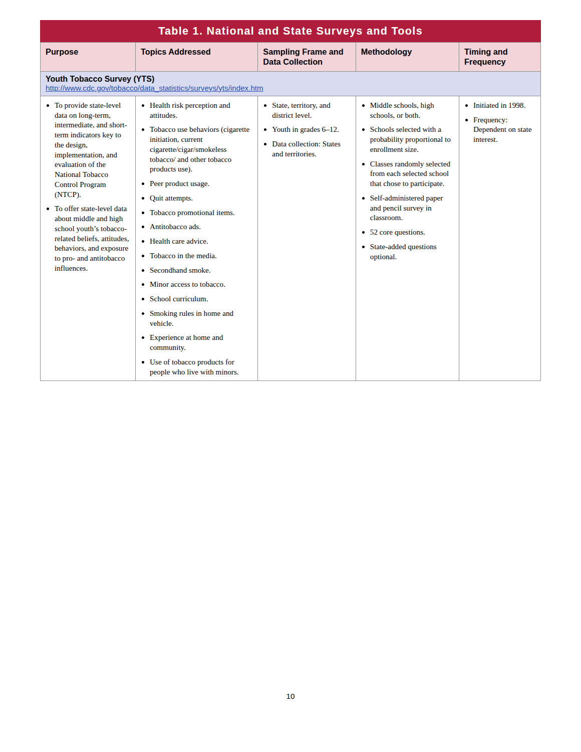Table 1. National and State Surveys and Tools
| Purpose | Topics Addressed | Sampling Frame and Data Collection | Methodology | Timing and Frequency |
| --- | --- | --- | --- | --- |
| Youth Tobacco Survey (YTS) http://www.cdc.gov/tobacco/data_statistics/surveys/yts/index.htm |
| To provide state-level data on long-term, intermediate, and short-term indicators key to the design, implementation, and evaluation of the National Tobacco Control Program (NTCP). To offer state-level data about middle and high school youth’s tobacco-related beliefs, attitudes, behaviors, and exposure to pro- and antitobacco influences. | Health risk perception and attitudes. Tobacco use behaviors (cigarette initiation, current cigarette/cigar/smokeless tobacco/ and other tobacco products use). Peer product usage. Quit attempts. Tobacco promotional items. Antitobacco ads. Health care advice. Tobacco in the media. Secondhand smoke. Minor access to tobacco. School curriculum. Smoking rules in home and vehicle. Experience at home and community. Use of tobacco products for people who live with minors. | State, territory, and district level. Youth in grades 6–12. Data collection: States and territories. | Middle schools, high schools, or both. Schools selected with a probability proportional to enrollment size. Classes randomly selected from each selected school that chose to participate. Self-administered paper and pencil survey in classroom. 52 core questions. State-added questions optional. | Initiated in 1998. Frequency: Dependent on state interest. |
10